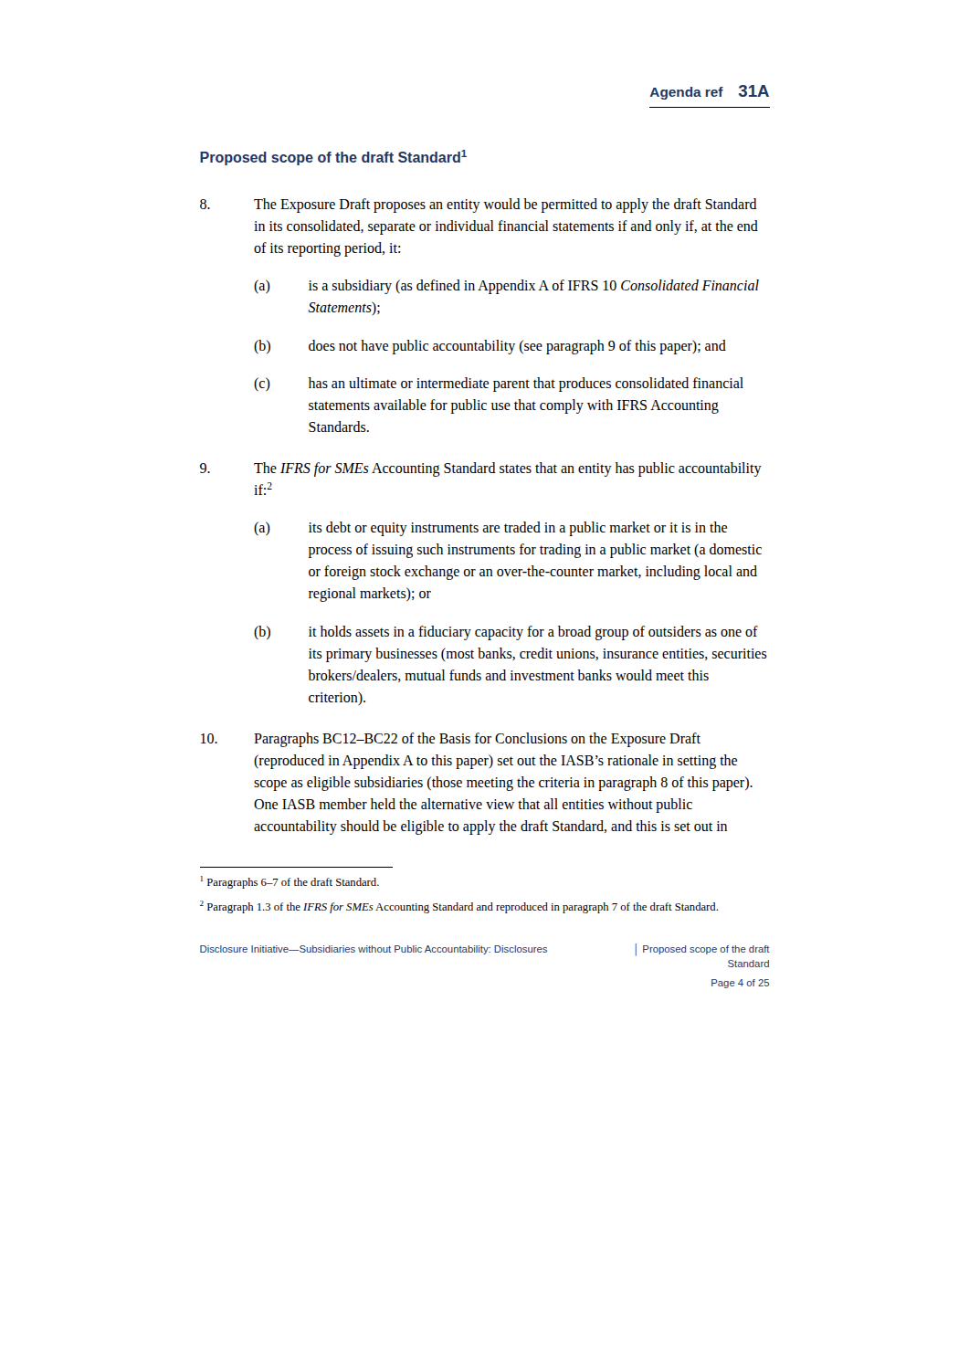Agenda ref 31A
Proposed scope of the draft Standard1
8.
The Exposure Draft proposes an entity would be permitted to apply the draft Standard in its consolidated, separate or individual financial statements if and only if, at the end of its reporting period, it:
(a) is a subsidiary (as defined in Appendix A of IFRS 10 Consolidated Financial Statements);
(b) does not have public accountability (see paragraph 9 of this paper); and
(c) has an ultimate or intermediate parent that produces consolidated financial statements available for public use that comply with IFRS Accounting Standards.
9.
The IFRS for SMEs Accounting Standard states that an entity has public accountability if:2
(a) its debt or equity instruments are traded in a public market or it is in the process of issuing such instruments for trading in a public market (a domestic or foreign stock exchange or an over-the-counter market, including local and regional markets); or
(b) it holds assets in a fiduciary capacity for a broad group of outsiders as one of its primary businesses (most banks, credit unions, insurance entities, securities brokers/dealers, mutual funds and investment banks would meet this criterion).
10.
Paragraphs BC12–BC22 of the Basis for Conclusions on the Exposure Draft (reproduced in Appendix A to this paper) set out the IASB’s rationale in setting the scope as eligible subsidiaries (those meeting the criteria in paragraph 8 of this paper). One IASB member held the alternative view that all entities without public accountability should be eligible to apply the draft Standard, and this is set out in
1 Paragraphs 6–7 of the draft Standard.
2 Paragraph 1.3 of the IFRS for SMEs Accounting Standard and reproduced in paragraph 7 of the draft Standard.
Disclosure Initiative—Subsidiaries without Public Accountability: Disclosures
│ Proposed scope of the draft
Standard
Page 4 of 25